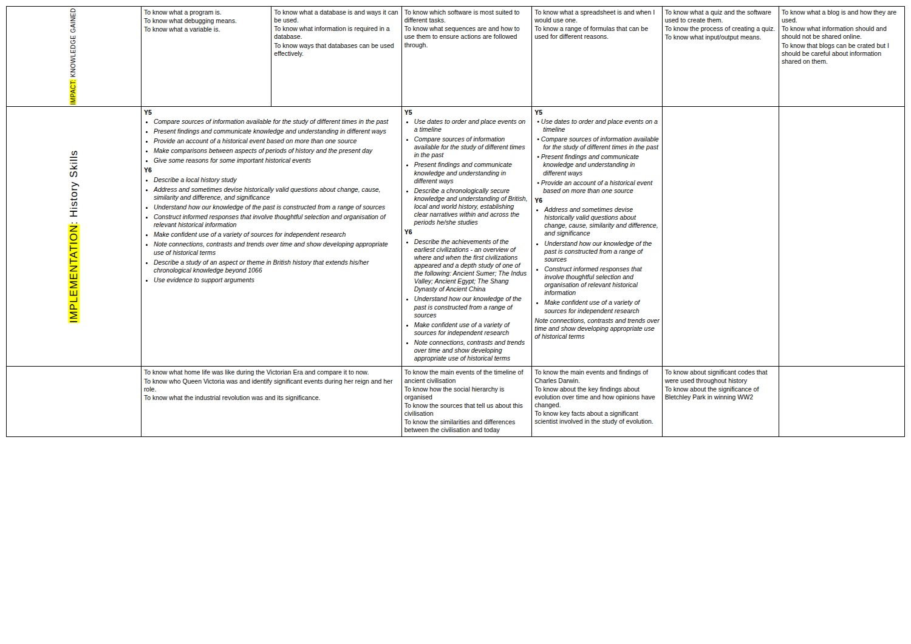| IMPACT: KNOWLEDGE GAINED | To know what a program is. To know what debugging means. To know what a variable is. | To know what a database is and ways it can be used. To know what information is required in a database. To know ways that databases can be used effectively. | To know which software is most suited to different tasks. To know what sequences are and how to use them to ensure actions are followed through. | To know what a spreadsheet is and when I would use one. To know a range of formulas that can be used for different reasons. | To know what a quiz and the software used to create them. To know the process of creating a quiz. To know what input/output means. | To know what a blog is and how they are used. To know what information should and should not be shared online. To know that blogs can be crated but I should be careful about information shared on them. |
| IMPLEMENTATION : History Skills | Y5 Compare sources of information available for the study of different times in the past Present findings and communicate knowledge and understanding in different ways Provide an account of a historical event based on more than one source Make comparisons between aspects of periods of history and the present day Give some reasons for some important historical events Y6 Describe a local history study Address and sometimes devise historically valid questions about change, cause, similarity and difference, and significance Understand how our knowledge of the past is constructed from a range of sources Construct informed responses that involve thoughtful selection and organisation of relevant historical information Make confident use of a variety of sources for independent research Note connections, contrasts and trends over time and show developing appropriate use of historical terms Describe a study of an aspect or theme in British history that extends his/her chronological knowledge beyond 1066 Use evidence to support arguments | Y5 Use dates to order and place events on a timeline Compare sources of information available for the study of different times in the past Present findings and communicate knowledge and understanding in different ways Describe a chronologically secure knowledge and understanding of British, local and world history, establishing clear narratives within and across the periods he/she studies Y6 Describe the achievements of the earliest civilizations - an overview of where and when the first civilizations appeared and a depth study of one of the following: Ancient Sumer; The Indus Valley; Ancient Egypt; The Shang Dynasty of Ancient China Understand how our knowledge of the past is constructed from a range of sources Make confident use of a variety of sources for independent research Note connections, contrasts and trends over time and show developing appropriate use of historical terms | Y5 Use dates to order and place events on a timeline Compare sources of information available for the study of different times in the past Present findings and communicate knowledge and understanding in different ways Provide an account of a historical event based on more than one source Y6 Address and sometimes devise historically valid questions about change, cause, similarity and difference, and significance Understand how our knowledge of the past is constructed from a range of sources Construct informed responses that involve thoughtful selection and organisation of relevant historical information Make confident use of a variety of sources for independent research Note connections, contrasts and trends over time and show developing appropriate use of historical terms | | |
| | To know what home life was like during the Victorian Era and compare it to now. To know who Queen Victoria was and identify significant events during her reign and her role. To know what the industrial revolution was and its significance. | To know the main events of the timeline of ancient civilisation To know how the social hierarchy is organised To know the sources that tell us about this civilisation To know the similarities and differences between the civilisation and today | To know the main events and findings of Charles Darwin. To know about the key findings about evolution over time and how opinions have changed. To know key facts about a significant scientist involved in the study of evolution. | To know about significant codes that were used throughout history To know about the significance of Bletchley Park in winning WW2 | |